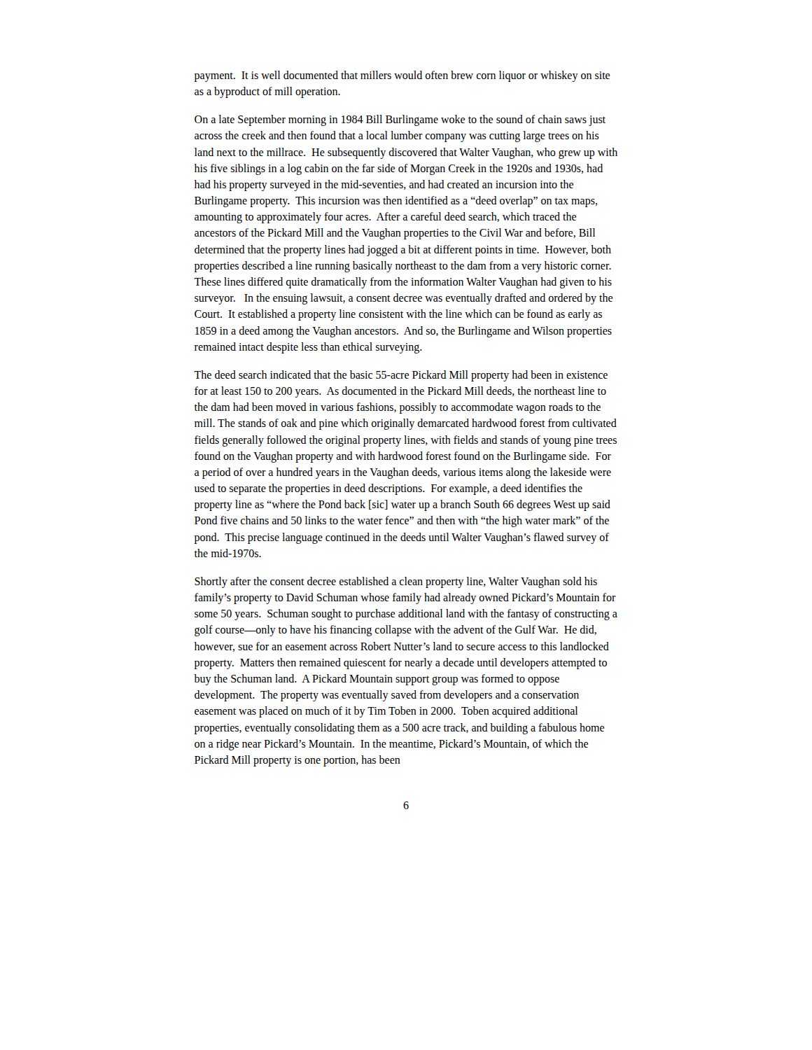payment. It is well documented that millers would often brew corn liquor or whiskey on site as a byproduct of mill operation.
On a late September morning in 1984 Bill Burlingame woke to the sound of chain saws just across the creek and then found that a local lumber company was cutting large trees on his land next to the millrace. He subsequently discovered that Walter Vaughan, who grew up with his five siblings in a log cabin on the far side of Morgan Creek in the 1920s and 1930s, had had his property surveyed in the mid-seventies, and had created an incursion into the Burlingame property. This incursion was then identified as a “deed overlap” on tax maps, amounting to approximately four acres. After a careful deed search, which traced the ancestors of the Pickard Mill and the Vaughan properties to the Civil War and before, Bill determined that the property lines had jogged a bit at different points in time. However, both properties described a line running basically northeast to the dam from a very historic corner. These lines differed quite dramatically from the information Walter Vaughan had given to his surveyor. In the ensuing lawsuit, a consent decree was eventually drafted and ordered by the Court. It established a property line consistent with the line which can be found as early as 1859 in a deed among the Vaughan ancestors. And so, the Burlingame and Wilson properties remained intact despite less than ethical surveying.
The deed search indicated that the basic 55-acre Pickard Mill property had been in existence for at least 150 to 200 years. As documented in the Pickard Mill deeds, the northeast line to the dam had been moved in various fashions, possibly to accommodate wagon roads to the mill. The stands of oak and pine which originally demarcated hardwood forest from cultivated fields generally followed the original property lines, with fields and stands of young pine trees found on the Vaughan property and with hardwood forest found on the Burlingame side. For a period of over a hundred years in the Vaughan deeds, various items along the lakeside were used to separate the properties in deed descriptions. For example, a deed identifies the property line as “where the Pond back [sic] water up a branch South 66 degrees West up said Pond five chains and 50 links to the water fence” and then with “the high water mark” of the pond. This precise language continued in the deeds until Walter Vaughan’s flawed survey of the mid-1970s.
Shortly after the consent decree established a clean property line, Walter Vaughan sold his family’s property to David Schuman whose family had already owned Pickard’s Mountain for some 50 years. Schuman sought to purchase additional land with the fantasy of constructing a golf course—only to have his financing collapse with the advent of the Gulf War. He did, however, sue for an easement across Robert Nutter’s land to secure access to this landlocked property. Matters then remained quiescent for nearly a decade until developers attempted to buy the Schuman land. A Pickard Mountain support group was formed to oppose development. The property was eventually saved from developers and a conservation easement was placed on much of it by Tim Toben in 2000. Toben acquired additional properties, eventually consolidating them as a 500 acre track, and building a fabulous home on a ridge near Pickard’s Mountain. In the meantime, Pickard’s Mountain, of which the Pickard Mill property is one portion, has been
6